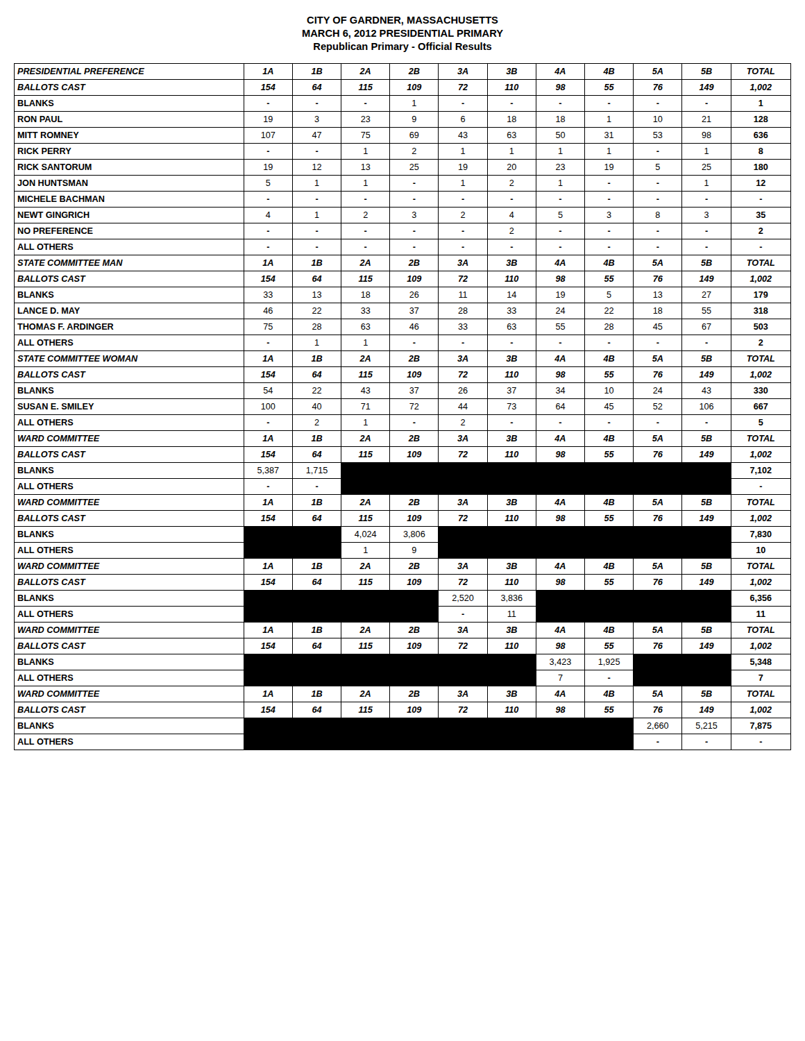CITY OF GARDNER, MASSACHUSETTS
MARCH 6, 2012 PRESIDENTIAL PRIMARY
Republican Primary - Official Results
| PRESIDENTIAL PREFERENCE | 1A | 1B | 2A | 2B | 3A | 3B | 4A | 4B | 5A | 5B | TOTAL |
| BALLOTS CAST | 154 | 64 | 115 | 109 | 72 | 110 | 98 | 55 | 76 | 149 | 1,002 |
| BLANKS | - | - | - | 1 | - | - | - | - | - | - | 1 |
| RON PAUL | 19 | 3 | 23 | 9 | 6 | 18 | 18 | 1 | 10 | 21 | 128 |
| MITT ROMNEY | 107 | 47 | 75 | 69 | 43 | 63 | 50 | 31 | 53 | 98 | 636 |
| RICK PERRY | - | - | 1 | 2 | 1 | 1 | 1 | 1 | - | 1 | 8 |
| RICK SANTORUM | 19 | 12 | 13 | 25 | 19 | 20 | 23 | 19 | 5 | 25 | 180 |
| JON HUNTSMAN | 5 | 1 | 1 | - | 1 | 2 | 1 | - | - | 1 | 12 |
| MICHELE BACHMAN | - | - | - | - | - | - | - | - | - | - | - |
| NEWT GINGRICH | 4 | 1 | 2 | 3 | 2 | 4 | 5 | 3 | 8 | 3 | 35 |
| NO PREFERENCE | - | - | - | - | - | 2 | - | - | - | - | 2 |
| ALL OTHERS | - | - | - | - | - | - | - | - | - | - | - |
| STATE COMMITTEE MAN | 1A | 1B | 2A | 2B | 3A | 3B | 4A | 4B | 5A | 5B | TOTAL |
| BALLOTS CAST | 154 | 64 | 115 | 109 | 72 | 110 | 98 | 55 | 76 | 149 | 1,002 |
| BLANKS | 33 | 13 | 18 | 26 | 11 | 14 | 19 | 5 | 13 | 27 | 179 |
| LANCE D. MAY | 46 | 22 | 33 | 37 | 28 | 33 | 24 | 22 | 18 | 55 | 318 |
| THOMAS F. ARDINGER | 75 | 28 | 63 | 46 | 33 | 63 | 55 | 28 | 45 | 67 | 503 |
| ALL OTHERS | - | 1 | 1 | - | - | - | - | - | - | - | 2 |
| STATE COMMITTEE WOMAN | 1A | 1B | 2A | 2B | 3A | 3B | 4A | 4B | 5A | 5B | TOTAL |
| BALLOTS CAST | 154 | 64 | 115 | 109 | 72 | 110 | 98 | 55 | 76 | 149 | 1,002 |
| BLANKS | 54 | 22 | 43 | 37 | 26 | 37 | 34 | 10 | 24 | 43 | 330 |
| SUSAN E. SMILEY | 100 | 40 | 71 | 72 | 44 | 73 | 64 | 45 | 52 | 106 | 667 |
| ALL OTHERS | - | 2 | 1 | - | 2 | - | - | - | - | - | 5 |
| WARD COMMITTEE | 1A | 1B | 2A | 2B | 3A | 3B | 4A | 4B | 5A | 5B | TOTAL |
| BALLOTS CAST | 154 | 64 | 115 | 109 | 72 | 110 | 98 | 55 | 76 | 149 | 1,002 |
| BLANKS | 5,387 | 1,715 | | 7,102 |
| ALL OTHERS | - | - | | - |
| WARD COMMITTEE | 1A | 1B | 2A | 2B | 3A | 3B | 4A | 4B | 5A | 5B | TOTAL |
| BALLOTS CAST | 154 | 64 | 115 | 109 | 72 | 110 | 98 | 55 | 76 | 149 | 1,002 |
| BLANKS | | 4,024 | 3,806 | | 7,830 |
| ALL OTHERS | | 1 | 9 | | 10 |
| WARD COMMITTEE | 1A | 1B | 2A | 2B | 3A | 3B | 4A | 4B | 5A | 5B | TOTAL |
| BALLOTS CAST | 154 | 64 | 115 | 109 | 72 | 110 | 98 | 55 | 76 | 149 | 1,002 |
| BLANKS | | 2,520 | 3,836 | | 6,356 |
| ALL OTHERS | | - | 11 | | 11 |
| WARD COMMITTEE | 1A | 1B | 2A | 2B | 3A | 3B | 4A | 4B | 5A | 5B | TOTAL |
| BALLOTS CAST | 154 | 64 | 115 | 109 | 72 | 110 | 98 | 55 | 76 | 149 | 1,002 |
| BLANKS | | 3,423 | 1,925 | | 5,348 |
| ALL OTHERS | | 7 | - | | 7 |
| WARD COMMITTEE | 1A | 1B | 2A | 2B | 3A | 3B | 4A | 4B | 5A | 5B | TOTAL |
| BALLOTS CAST | 154 | 64 | 115 | 109 | 72 | 110 | 98 | 55 | 76 | 149 | 1,002 |
| BLANKS | | 2,660 | 5,215 | 7,875 |
| ALL OTHERS | | - | - | - |